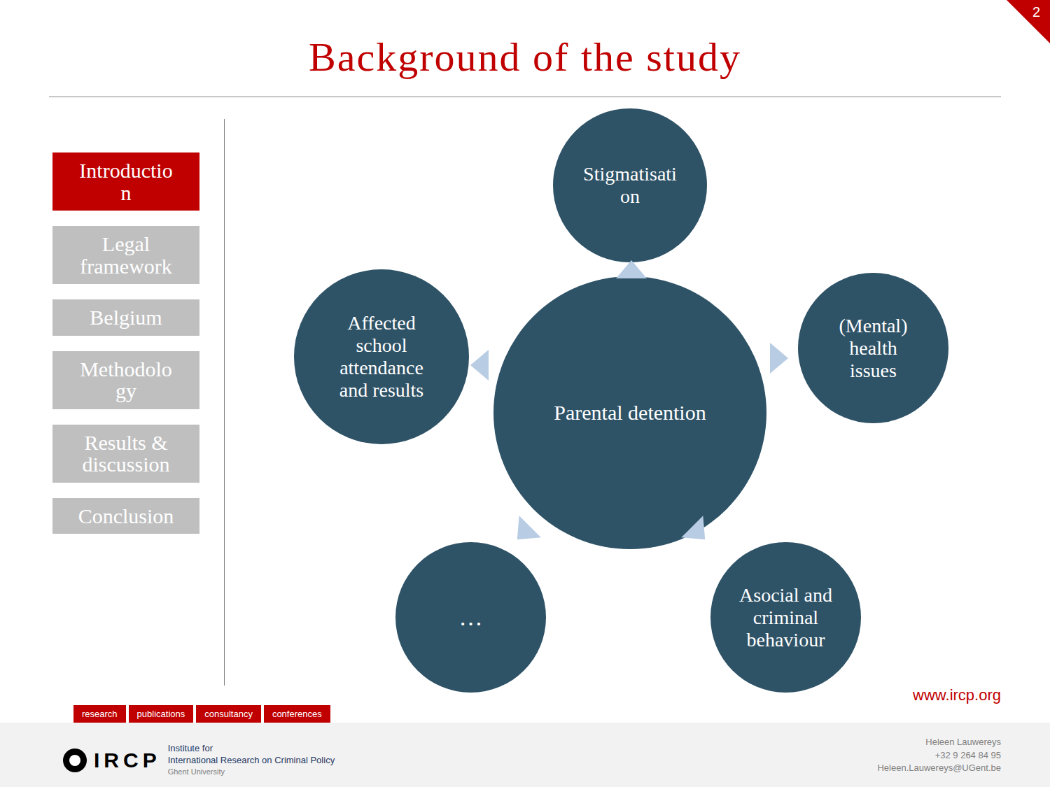2
Background of the study
Introductio
n
Legal
framework
Belgium
Methodolo
gy
Results &
discussion
Conclusion
Parental detention
Stigmatisati
on
(Mental)
health
issues
Asocial and
criminal
behaviour
…
Affected
school
attendance
and results
www.ircp.org
research
publications
consultancy
conferences
IRCP
Institute for
International Research on Criminal Policy
Ghent University
Heleen Lauwereys
+32 9 264 84 95
Heleen.Lauwereys@UGent.be